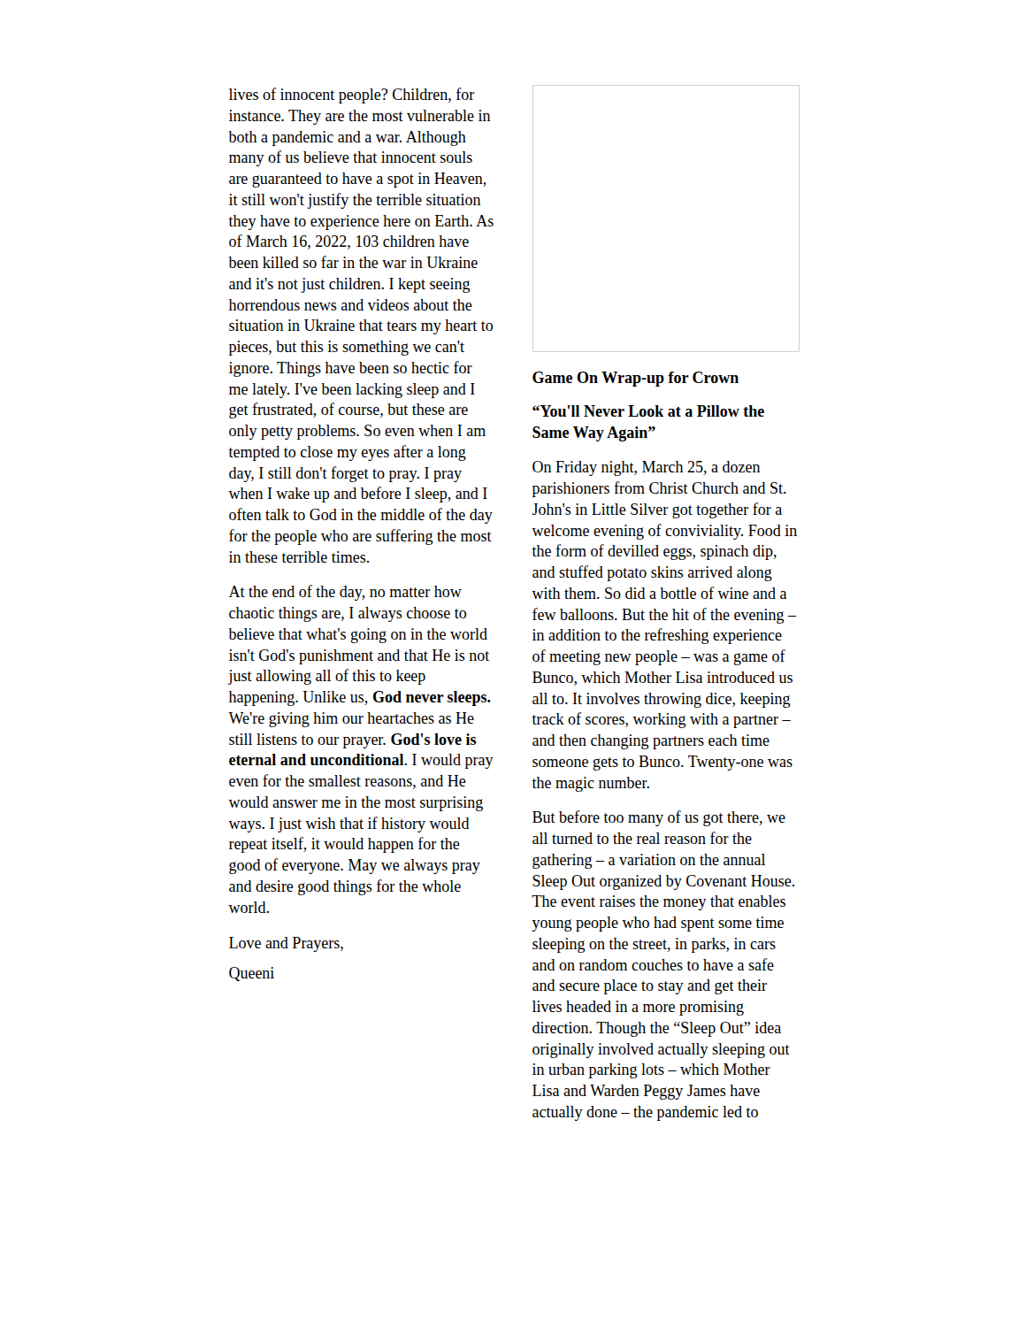lives of innocent people? Children, for instance. They are the most vulnerable in both a pandemic and a war. Although many of us believe that innocent souls are guaranteed to have a spot in Heaven, it still won't justify the terrible situation they have to experience here on Earth. As of March 16, 2022, 103 children have been killed so far in the war in Ukraine and it's not just children. I kept seeing horrendous news and videos about the situation in Ukraine that tears my heart to pieces, but this is something we can't ignore. Things have been so hectic for me lately. I've been lacking sleep and I get frustrated, of course, but these are only petty problems. So even when I am tempted to close my eyes after a long day, I still don't forget to pray. I pray when I wake up and before I sleep, and I often talk to God in the middle of the day for the people who are suffering the most in these terrible times.
At the end of the day, no matter how chaotic things are, I always choose to believe that what's going on in the world isn't God's punishment and that He is not just allowing all of this to keep happening. Unlike us, God never sleeps. We're giving him our heartaches as He still listens to our prayer. God's love is eternal and unconditional. I would pray even for the smallest reasons, and He would answer me in the most surprising ways. I just wish that if history would repeat itself, it would happen for the good of everyone. May we always pray and desire good things for the whole world.
Love and Prayers,
Queeni
Game On Wrap-up for Crown
“You'll Never Look at a Pillow the Same Way Again”
On Friday night, March 25, a dozen parishioners from Christ Church and St. John's in Little Silver got together for a welcome evening of conviviality. Food in the form of devilled eggs, spinach dip, and stuffed potato skins arrived along with them. So did a bottle of wine and a few balloons. But the hit of the evening – in addition to the refreshing experience of meeting new people – was a game of Bunco, which Mother Lisa introduced us all to. It involves throwing dice, keeping track of scores, working with a partner – and then changing partners each time someone gets to Bunco. Twenty-one was the magic number.
But before too many of us got there, we all turned to the real reason for the gathering – a variation on the annual Sleep Out organized by Covenant House. The event raises the money that enables young people who had spent some time sleeping on the street, in parks, in cars and on random couches to have a safe and secure place to stay and get their lives headed in a more promising direction. Though the “Sleep Out” idea originally involved actually sleeping out in urban parking lots – which Mother Lisa and Warden Peggy James have actually done – the pandemic led to